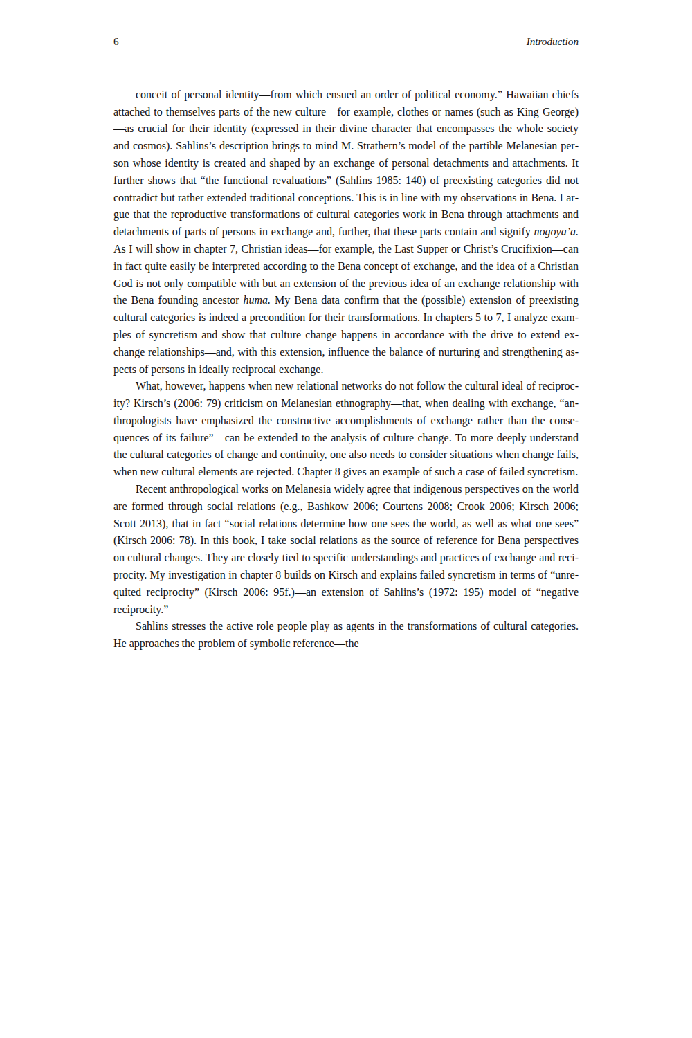6 Introduction
conceit of personal identity—from which ensued an order of political economy.” Hawaiian chiefs attached to themselves parts of the new culture—for example, clothes or names (such as King George)—as crucial for their identity (expressed in their divine character that encompasses the whole society and cosmos). Sahlins’s description brings to mind M. Strathern’s model of the partible Melanesian person whose identity is created and shaped by an exchange of personal detachments and attachments. It further shows that “the functional revaluations” (Sahlins 1985: 140) of preexisting categories did not contradict but rather extended traditional conceptions. This is in line with my observations in Bena. I argue that the reproductive transformations of cultural categories work in Bena through attachments and detachments of parts of persons in exchange and, further, that these parts contain and signify nogoya’a. As I will show in chapter 7, Christian ideas—for example, the Last Supper or Christ’s Crucifixion—can in fact quite easily be interpreted according to the Bena concept of exchange, and the idea of a Christian God is not only compatible with but an extension of the previous idea of an exchange relationship with the Bena founding ancestor huma. My Bena data confirm that the (possible) extension of preexisting cultural categories is indeed a precondition for their transformations. In chapters 5 to 7, I analyze examples of syncretism and show that culture change happens in accordance with the drive to extend exchange relationships—and, with this extension, influence the balance of nurturing and strengthening aspects of persons in ideally reciprocal exchange.
What, however, happens when new relational networks do not follow the cultural ideal of reciprocity? Kirsch’s (2006: 79) criticism on Melanesian ethnography—that, when dealing with exchange, “anthropologists have emphasized the constructive accomplishments of exchange rather than the consequences of its failure”—can be extended to the analysis of culture change. To more deeply understand the cultural categories of change and continuity, one also needs to consider situations when change fails, when new cultural elements are rejected. Chapter 8 gives an example of such a case of failed syncretism.
Recent anthropological works on Melanesia widely agree that indigenous perspectives on the world are formed through social relations (e.g., Bashkow 2006; Courtens 2008; Crook 2006; Kirsch 2006; Scott 2013), that in fact “social relations determine how one sees the world, as well as what one sees” (Kirsch 2006: 78). In this book, I take social relations as the source of reference for Bena perspectives on cultural changes. They are closely tied to specific understandings and practices of exchange and reciprocity. My investigation in chapter 8 builds on Kirsch and explains failed syncretism in terms of “unrequited reciprocity” (Kirsch 2006: 95f.)—an extension of Sahlins’s (1972: 195) model of “negative reciprocity.”
Sahlins stresses the active role people play as agents in the transformations of cultural categories. He approaches the problem of symbolic reference—the